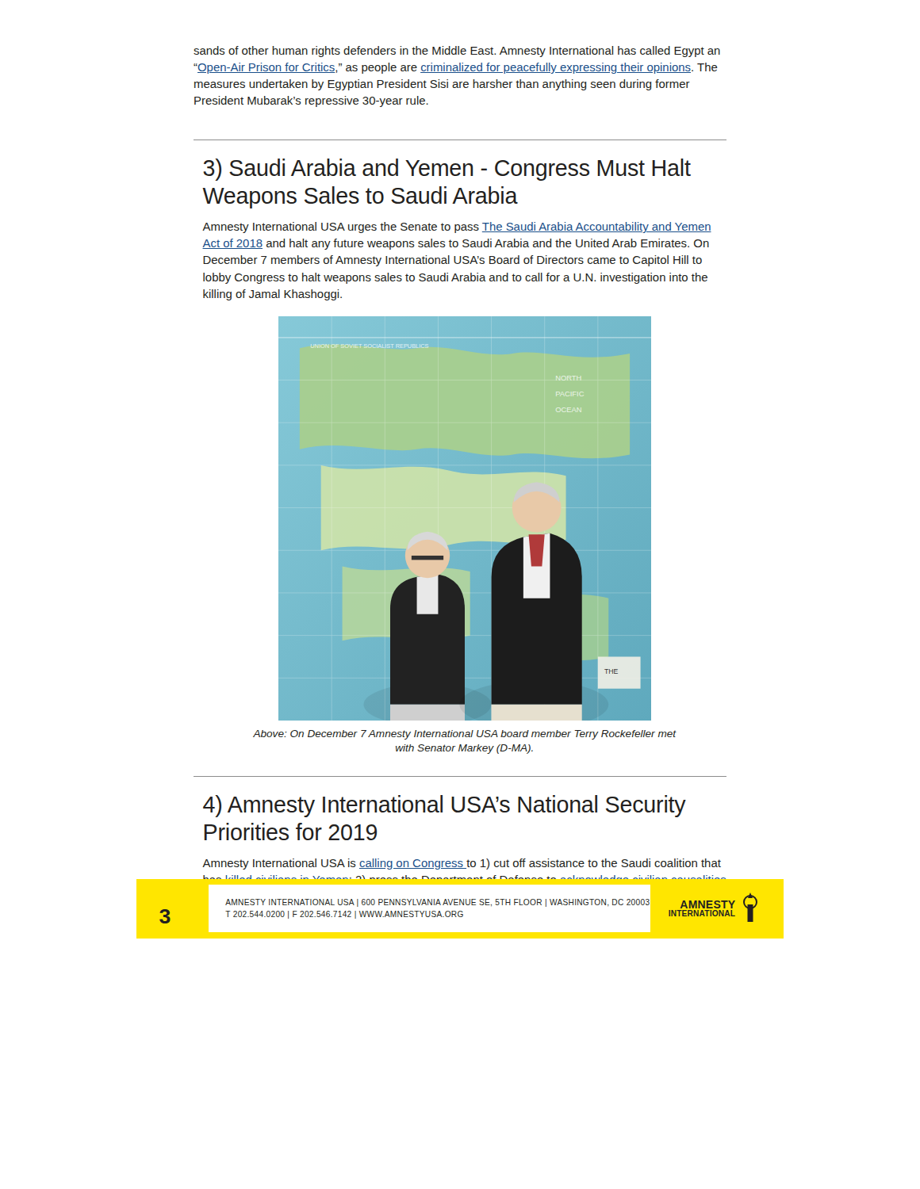sands of other human rights defenders in the Middle East. Amnesty International has called Egypt an “Open-Air Prison for Critics,” as people are criminalized for peacefully expressing their opinions. The measures undertaken by Egyptian President Sisi are harsher than anything seen during former President Mubarak’s repressive 30-year rule.
3) Saudi Arabia and Yemen - Congress Must Halt Weapons Sales to Saudi Arabia
Amnesty International USA urges the Senate to pass The Saudi Arabia Accountability and Yemen Act of 2018 and halt any future weapons sales to Saudi Arabia and the United Arab Emirates. On December 7 members of Amnesty International USA’s Board of Directors came to Capitol Hill to lobby Congress to halt weapons sales to Saudi Arabia and to call for a U.N. investigation into the killing of Jamal Khashoggi.
Above: On December 7 Amnesty International USA board member Terry Rockefeller met with Senator Markey (D-MA).
4) Amnesty International USA’s National Security Priorities for 2019
Amnesty International USA is calling on Congress to 1) cut off assistance to the Saudi coalition that has killed civilians in Yemen; 2) press the Department of Defense to acknowledge civilian causalities caused by its military operations in Syria and demand more oversight over its lethal actions in Yemen, Somalia and Libya; and 3) hold hearings highlighting the problems of indefinite detention in Guantanamo and lift restrictions on transfer for trial and medical treatment.
3
AMNESTY INTERNATIONAL USA | 600 PENNSYLVANIA AVENUE SE, 5TH FLOOR | WASHINGTON, DC 20003 T 202.544.0200 | F 202.546.7142 | WWW.AMNESTYUSA.ORG
AMNESTY INTERNATIONAL